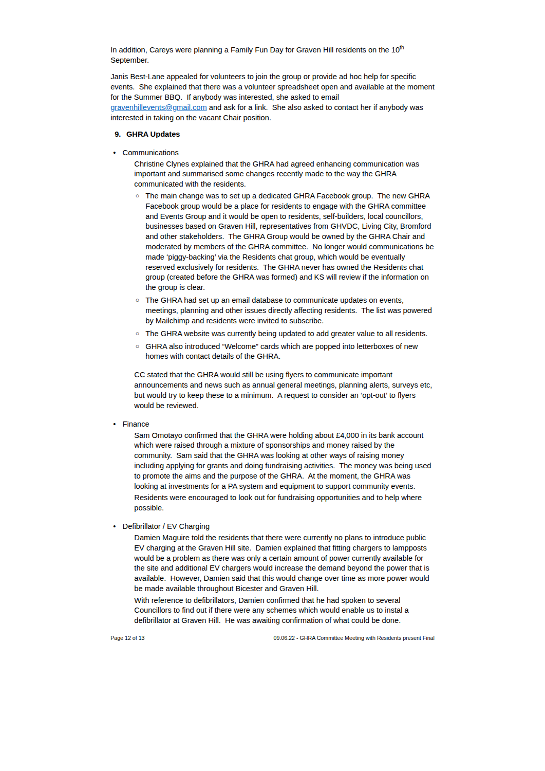In addition, Careys were planning a Family Fun Day for Graven Hill residents on the 10th September.
Janis Best-Lane appealed for volunteers to join the group or provide ad hoc help for specific events. She explained that there was a volunteer spreadsheet open and available at the moment for the Summer BBQ. If anybody was interested, she asked to email gravenhillevents@gmail.com and ask for a link. She also asked to contact her if anybody was interested in taking on the vacant Chair position.
9. GHRA Updates
Communications
Christine Clynes explained that the GHRA had agreed enhancing communication was important and summarised some changes recently made to the way the GHRA communicated with the residents.
The main change was to set up a dedicated GHRA Facebook group. The new GHRA Facebook group would be a place for residents to engage with the GHRA committee and Events Group and it would be open to residents, self-builders, local councillors, businesses based on Graven Hill, representatives from GHVDC, Living City, Bromford and other stakeholders. The GHRA Group would be owned by the GHRA Chair and moderated by members of the GHRA committee. No longer would communications be made ‘piggy-backing’ via the Residents chat group, which would be eventually reserved exclusively for residents. The GHRA never has owned the Residents chat group (created before the GHRA was formed) and KS will review if the information on the group is clear.
The GHRA had set up an email database to communicate updates on events, meetings, planning and other issues directly affecting residents. The list was powered by Mailchimp and residents were invited to subscribe.
The GHRA website was currently being updated to add greater value to all residents.
GHRA also introduced “Welcome” cards which are popped into letterboxes of new homes with contact details of the GHRA.
CC stated that the GHRA would still be using flyers to communicate important announcements and news such as annual general meetings, planning alerts, surveys etc, but would try to keep these to a minimum. A request to consider an ‘opt-out’ to flyers would be reviewed.
Finance
Sam Omotayo confirmed that the GHRA were holding about £4,000 in its bank account which were raised through a mixture of sponsorships and money raised by the community. Sam said that the GHRA was looking at other ways of raising money including applying for grants and doing fundraising activities. The money was being used to promote the aims and the purpose of the GHRA. At the moment, the GHRA was looking at investments for a PA system and equipment to support community events.
Residents were encouraged to look out for fundraising opportunities and to help where possible.
Defibrillator / EV Charging
Damien Maguire told the residents that there were currently no plans to introduce public EV charging at the Graven Hill site. Damien explained that fitting chargers to lampposts would be a problem as there was only a certain amount of power currently available for the site and additional EV chargers would increase the demand beyond the power that is available. However, Damien said that this would change over time as more power would be made available throughout Bicester and Graven Hill.
With reference to defibrillators, Damien confirmed that he had spoken to several Councillors to find out if there were any schemes which would enable us to instal a defibrillator at Graven Hill. He was awaiting confirmation of what could be done.
Page 12 of 13 09.06.22 - GHRA Committee Meeting with Residents present Final